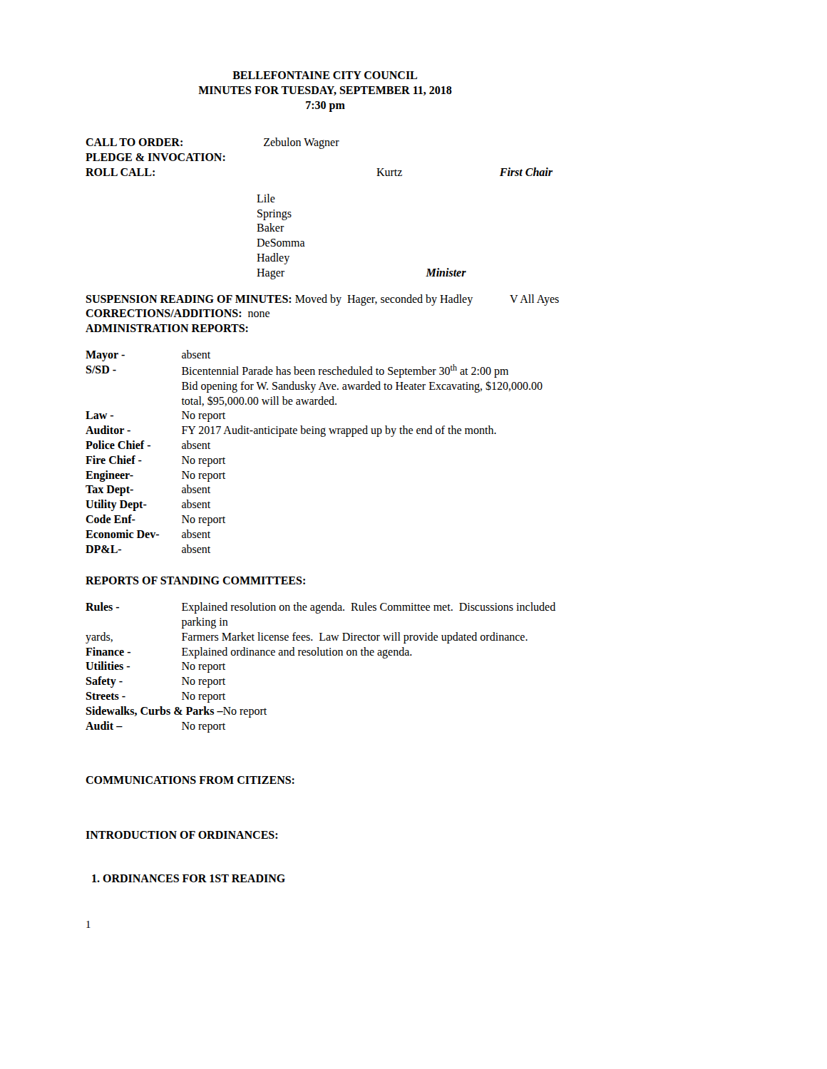BELLEFONTAINE CITY COUNCIL
MINUTES FOR TUESDAY, SEPTEMBER 11, 2018
7:30 pm
| CALL TO ORDER: | Zebulon Wagner | | |
| PLEDGE & INVOCATION: | | | |
| ROLL CALL: | | Kurtz | First Chair |
| | Lile | |
| | Springs | |
| | Baker | |
| | DeSomma | |
| | Hadley | |
| | Hager | Minister |
SUSPENSION READING OF MINUTES: Moved by Hager, seconded by Hadley V All Ayes
CORRECTIONS/ADDITIONS: none
ADMINISTRATION REPORTS:
| Mayor - | absent |
| S/SD - | Bicentennial Parade has been rescheduled to September 30 th at 2:00 pm |
| | Bid opening for W. Sandusky Ave. awarded to Heater Excavating, $120,000.00 total, $95,000.00 will be awarded. |
| Law - | No report |
| Auditor - | FY 2017 Audit-anticipate being wrapped up by the end of the month. |
| Police Chief - | absent |
| Fire Chief - | No report |
| Engineer- | No report |
| Tax Dept- | absent |
| Utility Dept- | absent |
| Code Enf- | No report |
| Economic Dev- | absent |
| DP&L- | absent |
REPORTS OF STANDING COMMITTEES:
| Rules - | Explained resolution on the agenda. Rules Committee met. Discussions included parking in |
| yards, | Farmers Market license fees. Law Director will provide updated ordinance. |
| Finance - | Explained ordinance and resolution on the agenda. |
| Utilities - | No report |
| Safety - | No report |
| Streets - | No report |
| Sidewalks, Curbs & Parks – No report |
| Audit – | No report |
COMMUNICATIONS FROM CITIZENS:
INTRODUCTION OF ORDINANCES:
ORDINANCES FOR 1ST READING
1